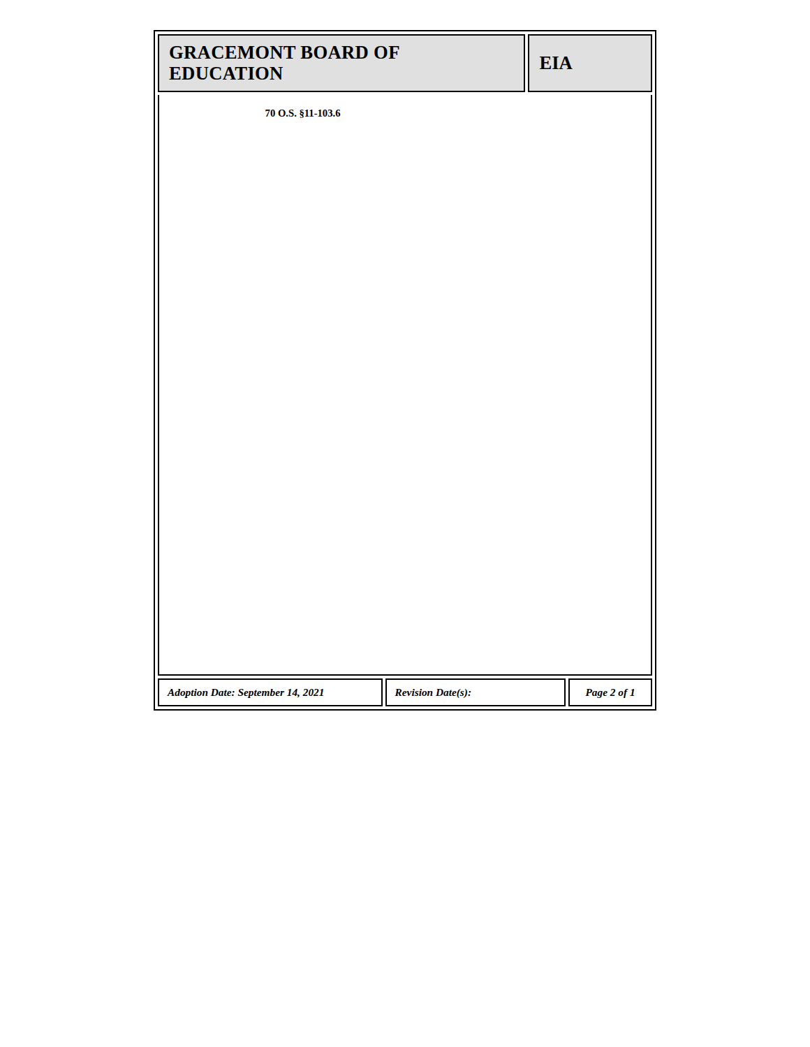GRACEMONT BOARD OF EDUCATION
EIA
70 O.S. §11-103.6
Adoption Date: September 14, 2021
Revision Date(s):
Page 2 of 1